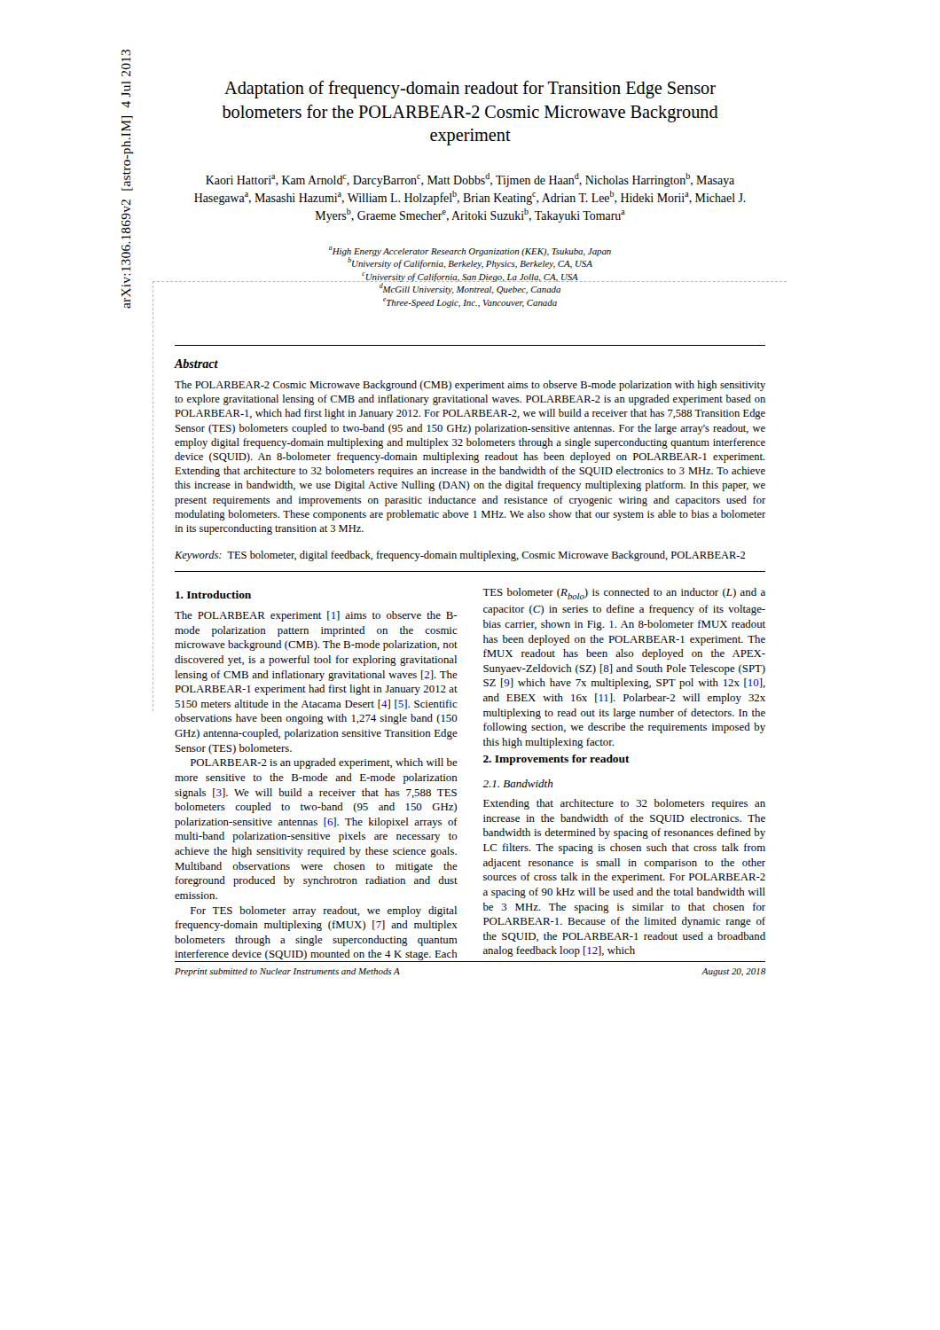arXiv:1306.1869v2 [astro-ph.IM] 4 Jul 2013
Adaptation of frequency-domain readout for Transition Edge Sensor bolometers for the POLARBEAR-2 Cosmic Microwave Background experiment
Kaori Hattoria, Kam Arnoldc, DarcyBarronc, Matt Dobbsd, Tijmen de Haand, Nicholas Harringtonb, Masaya Hasegawaa, Masashi Hazumia, William L. Holzapfelb, Brian Keatingc, Adrian T. Leeb, Hideki Moriia, Michael J. Myersb, Graeme Smechere, Aritoki Suzukib, Takayuki Tomarua
aHigh Energy Accelerator Research Organization (KEK), Tsukuba, Japan bUniversity of California, Berkeley, Physics, Berkeley, CA, USA cUniversity of California, San Diego, La Jolla, CA, USA dMcGill University, Montreal, Quebec, Canada eThree-Speed Logic, Inc., Vancouver, Canada
Abstract
The POLARBEAR-2 Cosmic Microwave Background (CMB) experiment aims to observe B-mode polarization with high sensitivity to explore gravitational lensing of CMB and inflationary gravitational waves. POLARBEAR-2 is an upgraded experiment based on POLARBEAR-1, which had first light in January 2012. For POLARBEAR-2, we will build a receiver that has 7,588 Transition Edge Sensor (TES) bolometers coupled to two-band (95 and 150 GHz) polarization-sensitive antennas. For the large array's readout, we employ digital frequency-domain multiplexing and multiplex 32 bolometers through a single superconducting quantum interference device (SQUID). An 8-bolometer frequency-domain multiplexing readout has been deployed on POLARBEAR-1 experiment. Extending that architecture to 32 bolometers requires an increase in the bandwidth of the SQUID electronics to 3 MHz. To achieve this increase in bandwidth, we use Digital Active Nulling (DAN) on the digital frequency multiplexing platform. In this paper, we present requirements and improvements on parasitic inductance and resistance of cryogenic wiring and capacitors used for modulating bolometers. These components are problematic above 1 MHz. We also show that our system is able to bias a bolometer in its superconducting transition at 3 MHz.
Keywords: TES bolometer, digital feedback, frequency-domain multiplexing, Cosmic Microwave Background, POLARBEAR-2
1. Introduction
The POLARBEAR experiment [1] aims to observe the B-mode polarization pattern imprinted on the cosmic microwave background (CMB). The B-mode polarization, not discovered yet, is a powerful tool for exploring gravitational lensing of CMB and inflationary gravitational waves [2]. The POLARBEAR-1 experiment had first light in January 2012 at 5150 meters altitude in the Atacama Desert [4] [5]. Scientific observations have been ongoing with 1,274 single band (150 GHz) antenna-coupled, polarization sensitive Transition Edge Sensor (TES) bolometers.
POLARBEAR-2 is an upgraded experiment, which will be more sensitive to the B-mode and E-mode polarization signals [3]. We will build a receiver that has 7,588 TES bolometers coupled to two-band (95 and 150 GHz) polarization-sensitive antennas [6]. The kilopixel arrays of multi-band polarization-sensitive pixels are necessary to achieve the high sensitivity required by these science goals. Multiband observations were chosen to mitigate the foreground produced by synchrotron radiation and dust emission.
For TES bolometer array readout, we employ digital frequency-domain multiplexing (fMUX) [7] and multiplex bolometers through a single superconducting quantum interference device (SQUID) mounted on the 4 K stage. Each TES bolometer (Rbolo) is connected to an inductor (L) and a capacitor (C) in series to define a frequency of its voltage-bias carrier, shown in Fig. 1. An 8-bolometer fMUX readout has been deployed on the POLARBEAR-1 experiment. The fMUX readout has been also deployed on the APEX-Sunyaev-Zeldovich (SZ) [8] and South Pole Telescope (SPT) SZ [9] which have 7x multiplexing, SPT pol with 12x [10], and EBEX with 16x [11]. Polarbear-2 will employ 32x multiplexing to read out its large number of detectors. In the following section, we describe the requirements imposed by this high multiplexing factor.
2. Improvements for readout
2.1. Bandwidth
Extending that architecture to 32 bolometers requires an increase in the bandwidth of the SQUID electronics. The bandwidth is determined by spacing of resonances defined by LC filters. The spacing is chosen such that cross talk from adjacent resonance is small in comparison to the other sources of cross talk in the experiment. For POLARBEAR-2 a spacing of 90 kHz will be used and the total bandwidth will be 3 MHz. The spacing is similar to that chosen for POLARBEAR-1. Because of the limited dynamic range of the SQUID, the POLARBEAR-1 readout used a broadband analog feedback loop [12], which
Preprint submitted to Nuclear Instruments and Methods A August 20, 2018